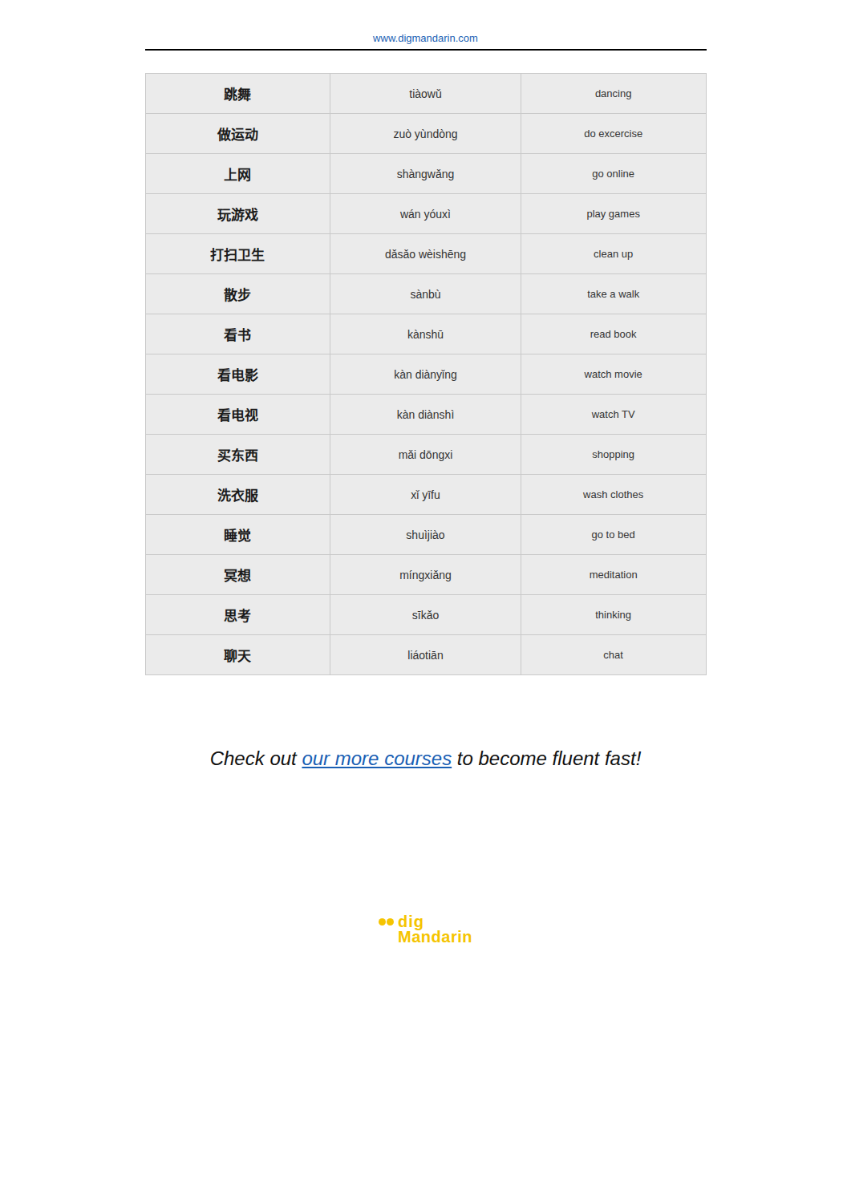www.digmandarin.com
| 跳舞 | tiàowǔ | dancing |
| 做运动 | zuò yùndòng | do excercise |
| 上网 | shàngwǎng | go online |
| 玩游戏 | wán yóuxì | play games |
| 打扫卫生 | dǎsǎo wèishēng | clean up |
| 散步 | sànbù | take a walk |
| 看书 | kànshū | read book |
| 看电影 | kàn diànyǐng | watch movie |
| 看电视 | kàn diànshì | watch TV |
| 买东西 | mǎi dōngxi | shopping |
| 洗衣服 | xǐ yīfu | wash clothes |
| 睡觉 | shuìjiào | go to bed |
| 冥想 | míngxiǎng | meditation |
| 思考 | sīkǎo | thinking |
| 聊天 | liáotiān | chat |
Check out our more courses to become fluent fast!
dig Mandarin